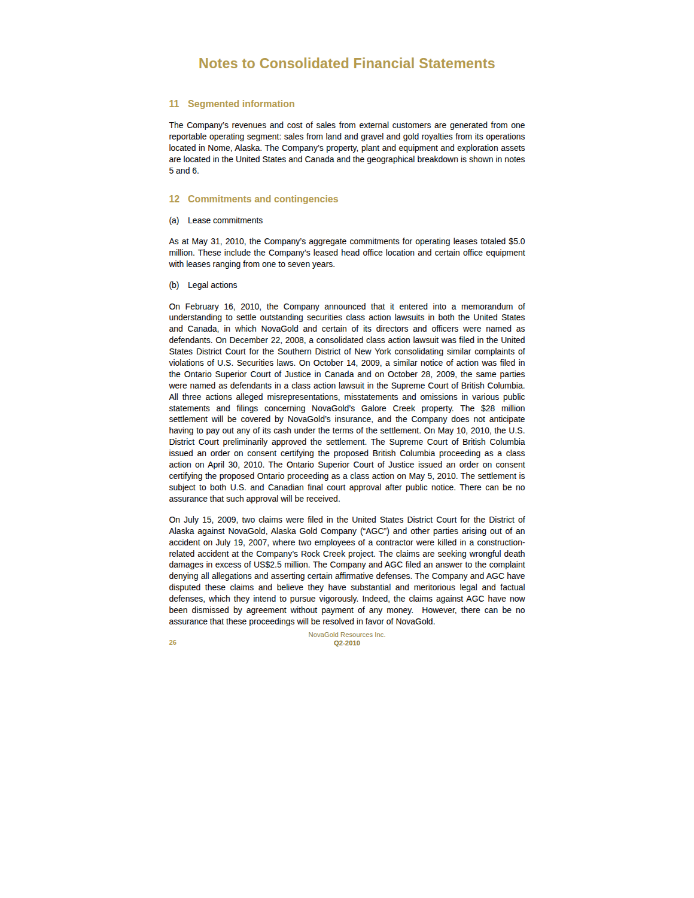Notes to Consolidated Financial Statements
11 Segmented information
The Company’s revenues and cost of sales from external customers are generated from one reportable operating segment: sales from land and gravel and gold royalties from its operations located in Nome, Alaska. The Company’s property, plant and equipment and exploration assets are located in the United States and Canada and the geographical breakdown is shown in notes 5 and 6.
12 Commitments and contingencies
(a) Lease commitments
As at May 31, 2010, the Company’s aggregate commitments for operating leases totaled $5.0 million. These include the Company’s leased head office location and certain office equipment with leases ranging from one to seven years.
(b) Legal actions
On February 16, 2010, the Company announced that it entered into a memorandum of understanding to settle outstanding securities class action lawsuits in both the United States and Canada, in which NovaGold and certain of its directors and officers were named as defendants. On December 22, 2008, a consolidated class action lawsuit was filed in the United States District Court for the Southern District of New York consolidating similar complaints of violations of U.S. Securities laws. On October 14, 2009, a similar notice of action was filed in the Ontario Superior Court of Justice in Canada and on October 28, 2009, the same parties were named as defendants in a class action lawsuit in the Supreme Court of British Columbia. All three actions alleged misrepresentations, misstatements and omissions in various public statements and filings concerning NovaGold’s Galore Creek property. The $28 million settlement will be covered by NovaGold’s insurance, and the Company does not anticipate having to pay out any of its cash under the terms of the settlement. On May 10, 2010, the U.S. District Court preliminarily approved the settlement. The Supreme Court of British Columbia issued an order on consent certifying the proposed British Columbia proceeding as a class action on April 30, 2010. The Ontario Superior Court of Justice issued an order on consent certifying the proposed Ontario proceeding as a class action on May 5, 2010. The settlement is subject to both U.S. and Canadian final court approval after public notice. There can be no assurance that such approval will be received.
On July 15, 2009, two claims were filed in the United States District Court for the District of Alaska against NovaGold, Alaska Gold Company (“AGC”) and other parties arising out of an accident on July 19, 2007, where two employees of a contractor were killed in a construction-related accident at the Company’s Rock Creek project. The claims are seeking wrongful death damages in excess of US$2.5 million. The Company and AGC filed an answer to the complaint denying all allegations and asserting certain affirmative defenses. The Company and AGC have disputed these claims and believe they have substantial and meritorious legal and factual defenses, which they intend to pursue vigorously. Indeed, the claims against AGC have now been dismissed by agreement without payment of any money. However, there can be no assurance that these proceedings will be resolved in favor of NovaGold.
26
NovaGold Resources Inc.
Q2-2010